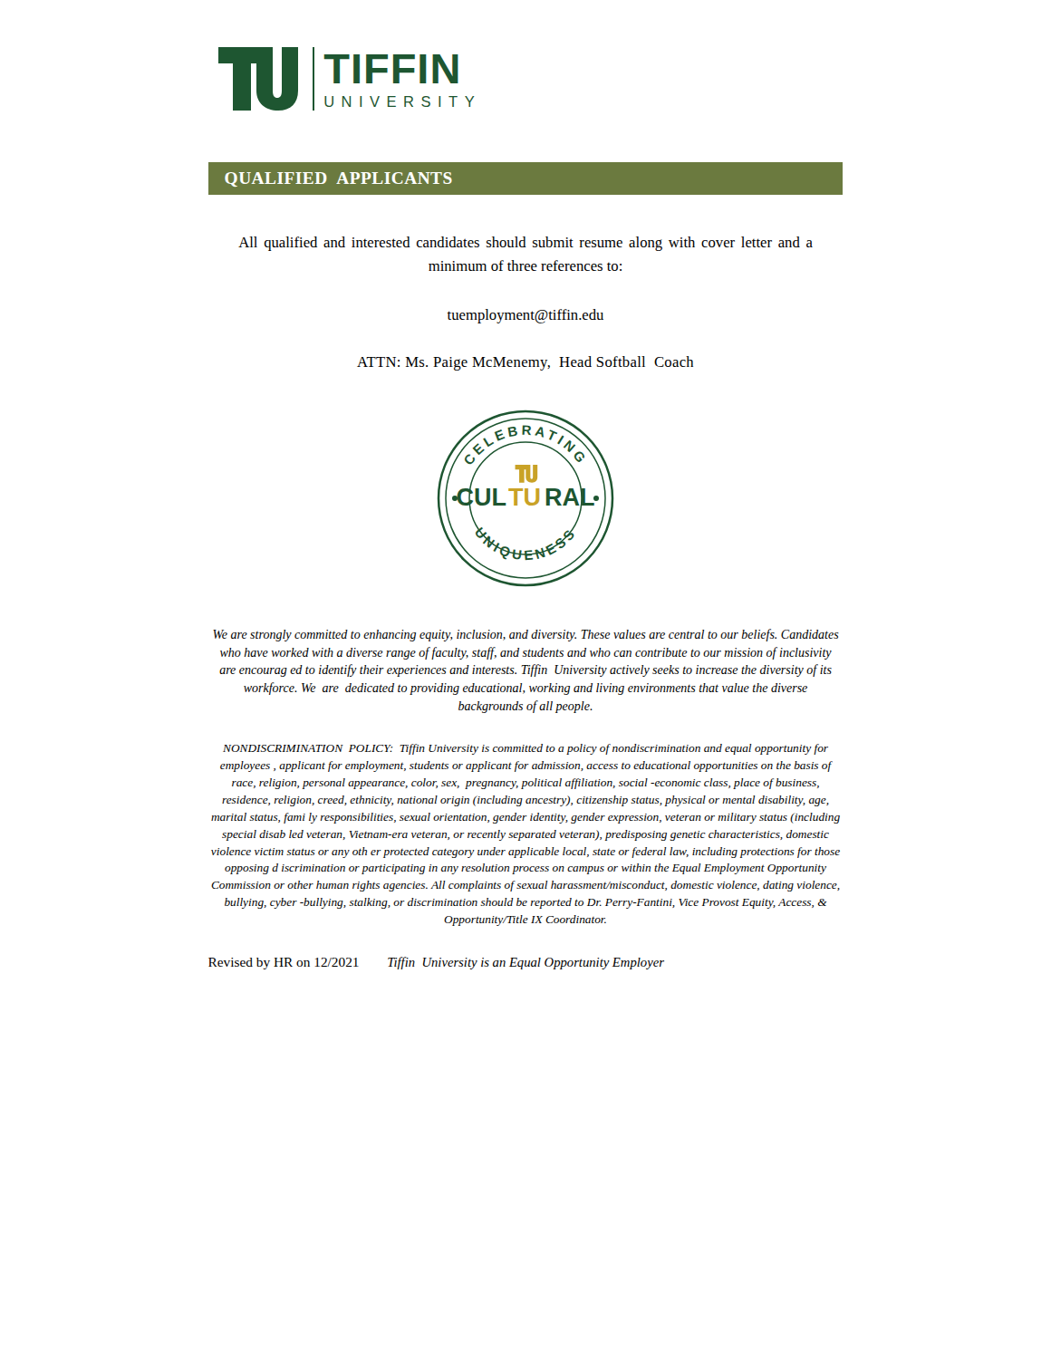TIFFIN
UNIVERSITY
QUALIFIED APPLICANTS
All qualified and interested candidates should submit resume along with cover letter and a minimum of three references to:
tuemployment@tiffin.edu
ATTN: Ms. Paige McMenemy, Head Softball Coach
CELEBRATING UNIQUENESS CULTURAL
We are strongly committed to enhancing equity, inclusion, and diversity. These values are central to our beliefs. Candidates who have worked with a diverse range of faculty, staff, and students and who can contribute to our mission of inclusivity are encourag ed to identify their experiences and interests. Tiffin University actively seeks to increase the diversity of its workforce. We are dedicated to providing educational, working and living environments that value the diverse backgrounds of all people.
NONDISCRIMINATION POLICY: Tiffin University is committed to a policy of nondiscrimination and equal opportunity for employees , applicant for employment, students or applicant for admission, access to educational opportunities on the basis of race, religion, personal appearance, color, sex, pregnancy, political affiliation, social -economic class, place of business, residence, religion, creed, ethnicity, national origin (including ancestry), citizenship status, physical or mental disability, age, marital status, fami ly responsibilities, sexual orientation, gender identity, gender expression, veteran or military status (including special disab led veteran, Vietnam-era veteran, or recently separated veteran), predisposing genetic characteristics, domestic violence victim status or any oth er protected category under applicable local, state or federal law, including protections for those opposing d iscrimination or participating in any resolution process on campus or within the Equal Employment Opportunity Commission or other human rights agencies. All complaints of sexual harassment/misconduct, domestic violence, dating violence, bullying, cyber -bullying, stalking, or discrimination should be reported to Dr. Perry-Fantini, Vice Provost Equity, Access, & Opportunity/Title IX Coordinator.
Tiffin University is an Equal Opportunity Employer
Revised by HR on 12/2021